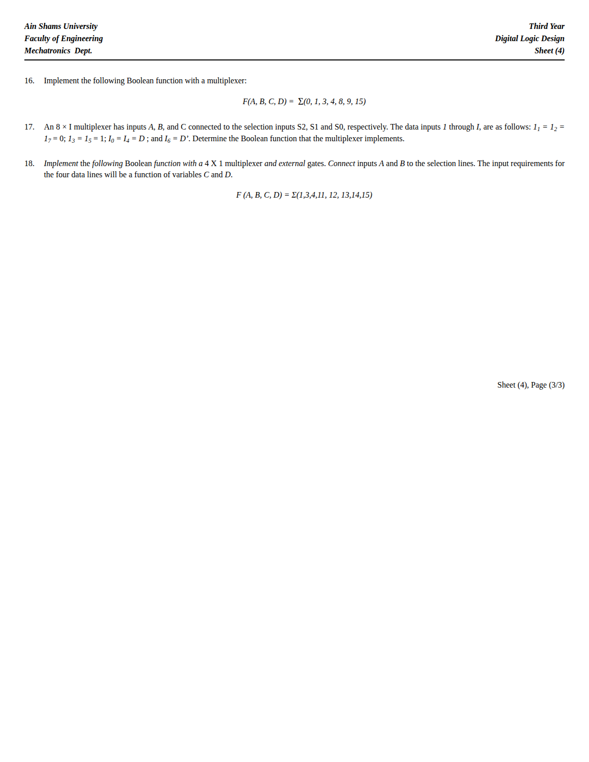Ain Shams University
Faculty of Engineering
Mechatronics Dept.
Third Year
Digital Logic Design
Sheet (4)
Implement the following Boolean function with a multiplexer:
F(A, B, C, D) = Σ(0, 1, 3, 4, 8, 9, 15)
An 8 × I multiplexer has inputs A, B, and C connected to the selection inputs S2, S1 and S0, respectively. The data inputs 1 through I, are as follows: 11 = 12 = 17 = 0; 13 = 15 = 1; I0 = I4 = D ; and I6 = D’. Determine the Boolean function that the multiplexer implements.
Implement the following Boolean function with a 4 X 1 multiplexer and external gates. Connect inputs A and B to the selection lines. The input requirements for the four data lines will be a function of variables C and D.
F (A, B, C, D) = Σ(1,3,4,11, 12, 13,14,15)
Sheet (4), Page (3/3)